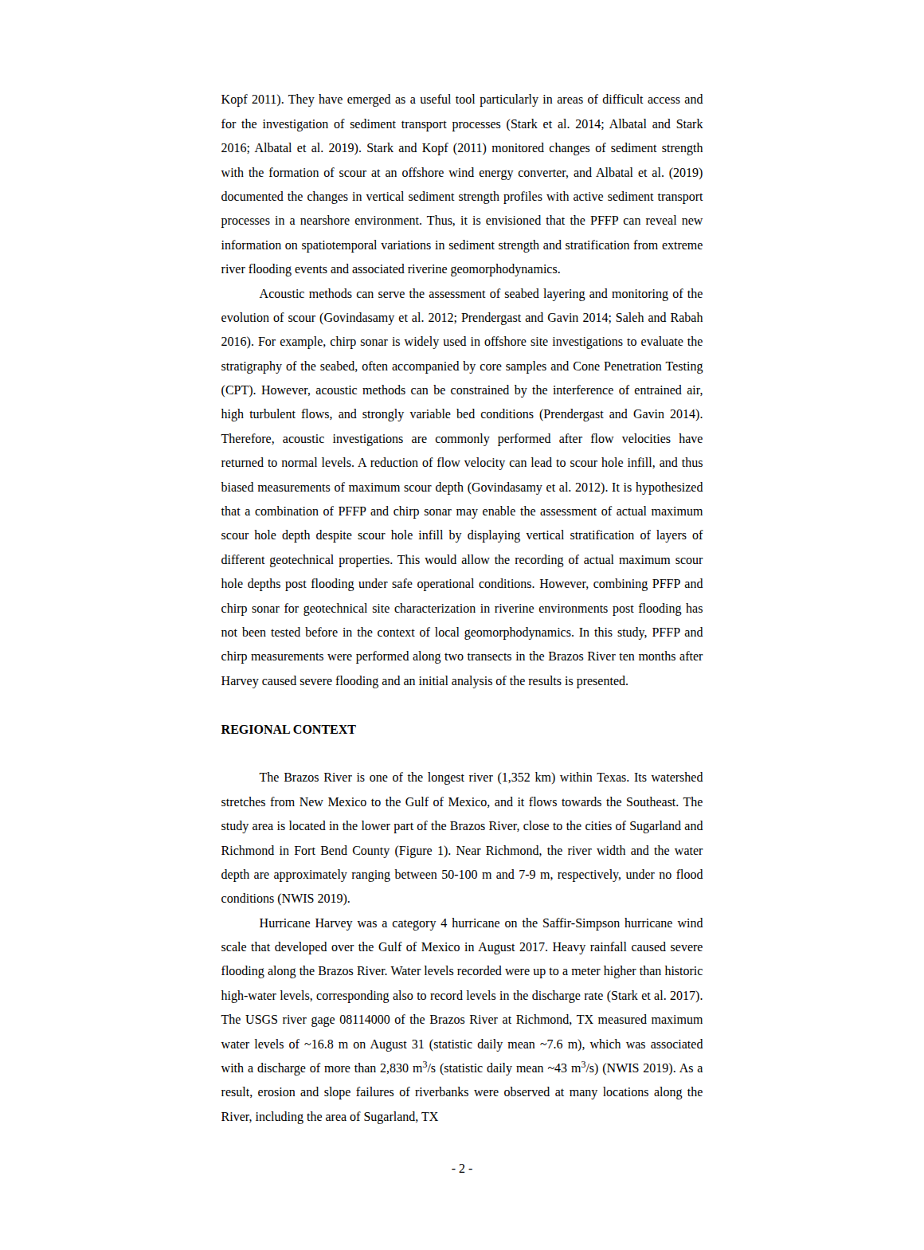Kopf 2011). They have emerged as a useful tool particularly in areas of difficult access and for the investigation of sediment transport processes (Stark et al. 2014; Albatal and Stark 2016; Albatal et al. 2019). Stark and Kopf (2011) monitored changes of sediment strength with the formation of scour at an offshore wind energy converter, and Albatal et al. (2019) documented the changes in vertical sediment strength profiles with active sediment transport processes in a nearshore environment. Thus, it is envisioned that the PFFP can reveal new information on spatiotemporal variations in sediment strength and stratification from extreme river flooding events and associated riverine geomorphodynamics.
Acoustic methods can serve the assessment of seabed layering and monitoring of the evolution of scour (Govindasamy et al. 2012; Prendergast and Gavin 2014; Saleh and Rabah 2016). For example, chirp sonar is widely used in offshore site investigations to evaluate the stratigraphy of the seabed, often accompanied by core samples and Cone Penetration Testing (CPT). However, acoustic methods can be constrained by the interference of entrained air, high turbulent flows, and strongly variable bed conditions (Prendergast and Gavin 2014). Therefore, acoustic investigations are commonly performed after flow velocities have returned to normal levels. A reduction of flow velocity can lead to scour hole infill, and thus biased measurements of maximum scour depth (Govindasamy et al. 2012). It is hypothesized that a combination of PFFP and chirp sonar may enable the assessment of actual maximum scour hole depth despite scour hole infill by displaying vertical stratification of layers of different geotechnical properties. This would allow the recording of actual maximum scour hole depths post flooding under safe operational conditions. However, combining PFFP and chirp sonar for geotechnical site characterization in riverine environments post flooding has not been tested before in the context of local geomorphodynamics. In this study, PFFP and chirp measurements were performed along two transects in the Brazos River ten months after Harvey caused severe flooding and an initial analysis of the results is presented.
REGIONAL CONTEXT
The Brazos River is one of the longest river (1,352 km) within Texas. Its watershed stretches from New Mexico to the Gulf of Mexico, and it flows towards the Southeast. The study area is located in the lower part of the Brazos River, close to the cities of Sugarland and Richmond in Fort Bend County (Figure 1). Near Richmond, the river width and the water depth are approximately ranging between 50-100 m and 7-9 m, respectively, under no flood conditions (NWIS 2019).
Hurricane Harvey was a category 4 hurricane on the Saffir-Simpson hurricane wind scale that developed over the Gulf of Mexico in August 2017. Heavy rainfall caused severe flooding along the Brazos River. Water levels recorded were up to a meter higher than historic high-water levels, corresponding also to record levels in the discharge rate (Stark et al. 2017). The USGS river gage 08114000 of the Brazos River at Richmond, TX measured maximum water levels of ~16.8 m on August 31 (statistic daily mean ~7.6 m), which was associated with a discharge of more than 2,830 m3/s (statistic daily mean ~43 m3/s) (NWIS 2019). As a result, erosion and slope failures of riverbanks were observed at many locations along the River, including the area of Sugarland, TX
- 2 -